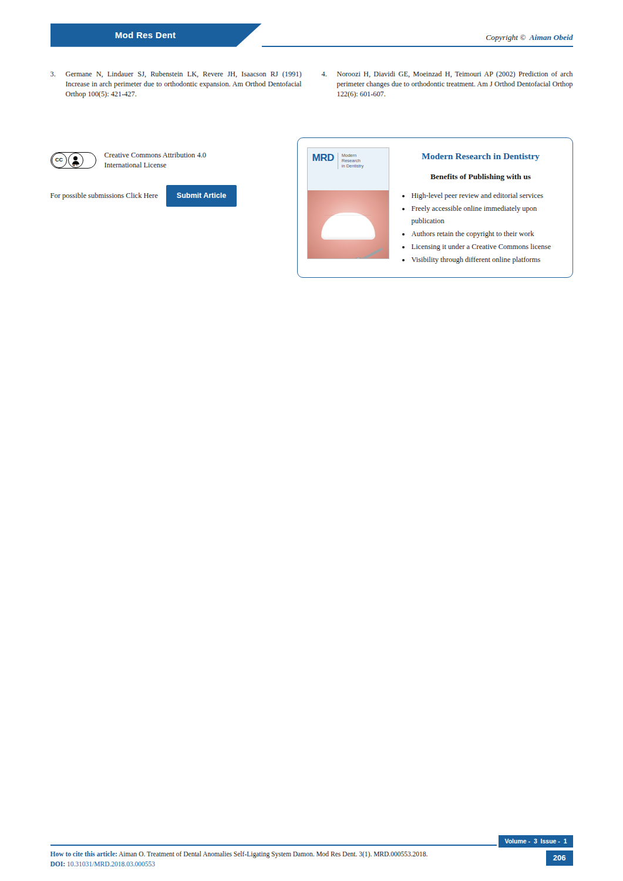Mod Res Dent
Copyright ©Aiman Obeid
3. Germane N, Lindauer SJ, Rubenstein LK, Revere JH, Isaacson RJ (1991) Increase in arch perimeter due to orthodontic expansion. Am Orthod Dentofacial Orthop 100(5): 421-427.
4. Noroozi H, Diavidi GE, Moeinzad H, Teimouri AP (2002) Prediction of arch perimeter changes due to orthodontic treatment. Am J Orthod Dentofacial Orthop 122(6): 601-607.
CC
BY
Creative Commons Attribution 4.0
International License
For possible submissions Click Here Submit Article
MRD
Modern
Research
in Dentistry
Modern Research in Dentistry
Benefits of Publishing with us
High-level peer review and editorial services
Freely accessible online immediately upon publication
Authors retain the copyright to their work
Licensing it under a Creative Commons license
Visibility through different online platforms
Volume - 3 Issue - 1
How to cite this article: Aiman O. Treatment of Dental Anomalies Self-Ligating System Damon. Mod Res Dent. 3(1). MRD.000553.2018.
DOI: 10.31031/MRD.2018.03.000553
206